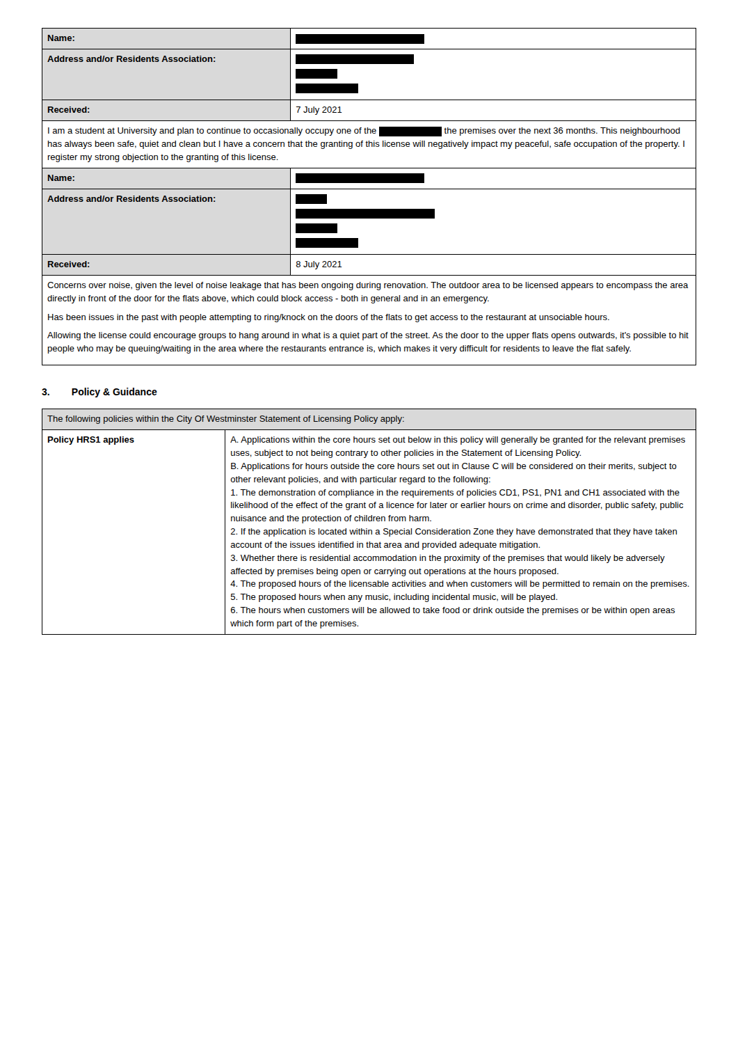| Name: | |
| Address and/or Residents Association: | |
| Received: | 7 July 2021 |
| I am a student at University and plan to continue to occasionally occupy one of the the premises over the next 36 months. This neighbourhood has always been safe, quiet and clean but I have a concern that the granting of this license will negatively impact my peaceful, safe occupation of the property. I register my strong objection to the granting of this license. |
| Name: | |
| Address and/or Residents Association: | |
| Received: | 8 July 2021 |
| Concerns over noise, given the level of noise leakage that has been ongoing during renovation. The outdoor area to be licensed appears to encompass the area directly in front of the door for the flats above, which could block access - both in general and in an emergency. Has been issues in the past with people attempting to ring/knock on the doors of the flats to get access to the restaurant at unsociable hours. Allowing the license could encourage groups to hang around in what is a quiet part of the street. As the door to the upper flats opens outwards, it's possible to hit people who may be queuing/waiting in the area where the restaurants entrance is, which makes it very difficult for residents to leave the flat safely. |
3. Policy & Guidance
| The following policies within the City Of Westminster Statement of Licensing Policy apply: |
| Policy HRS1 applies | A. Applications within the core hours set out below in this policy will generally be granted for the relevant premises uses, subject to not being contrary to other policies in the Statement of Licensing Policy. B. Applications for hours outside the core hours set out in Clause C will be considered on their merits, subject to other relevant policies, and with particular regard to the following: 1. The demonstration of compliance in the requirements of policies CD1, PS1, PN1 and CH1 associated with the likelihood of the effect of the grant of a licence for later or earlier hours on crime and disorder, public safety, public nuisance and the protection of children from harm. 2. If the application is located within a Special Consideration Zone they have demonstrated that they have taken account of the issues identified in that area and provided adequate mitigation. 3. Whether there is residential accommodation in the proximity of the premises that would likely be adversely affected by premises being open or carrying out operations at the hours proposed. 4. The proposed hours of the licensable activities and when customers will be permitted to remain on the premises. 5. The proposed hours when any music, including incidental music, will be played. 6. The hours when customers will be allowed to take food or drink outside the premises or be within open areas which form part of the premises. |